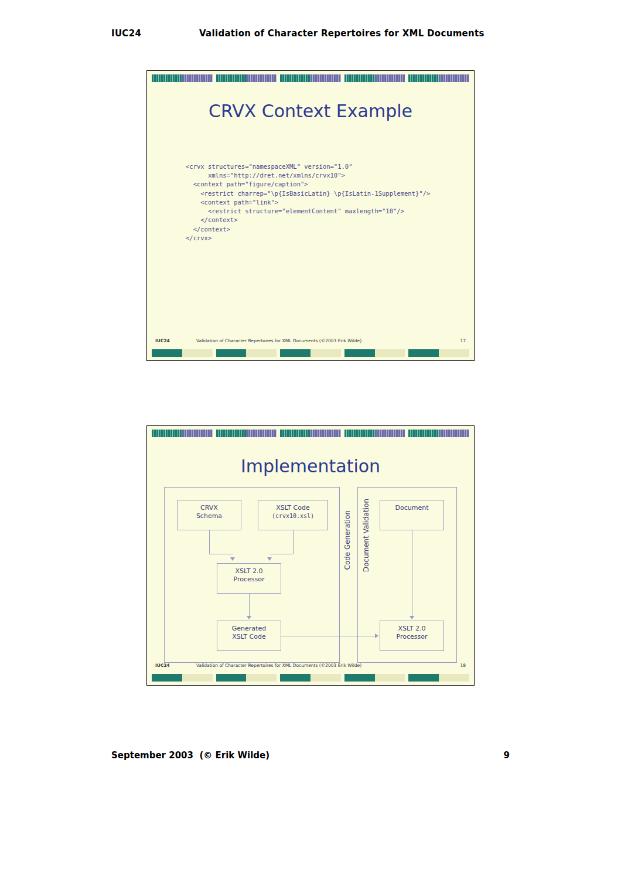IUC24 Validation of Character Repertoires for XML Documents
CRVX Context Example
<crvx structures="namespaceXML" version="1.0"
      xmlns="http://dret.net/xmlns/crvx10">
  <context path="figure/caption">
    <restrict charrep="\p{IsBasicLatin} \p{IsLatin-1Supplement}"/>
    <context path="link">
      <restrict structure="elementContent" maxlength="10"/>
    </context>
  </context>
</crvx>
IUC24
Validation of Character Repertoires for XML Documents (©2003 Erik Wilde)
17
Implementation
Code Generation
Document Validation
CRVX
Schema
XSLT Code
(crvx10.xsl)
XSLT 2.0
Processor
Generated
XSLT Code
Document
XSLT 2.0
Processor
IUC24
Validation of Character Repertoires for XML Documents (©2003 Erik Wilde)
18
September 2003 (© Erik Wilde) 9